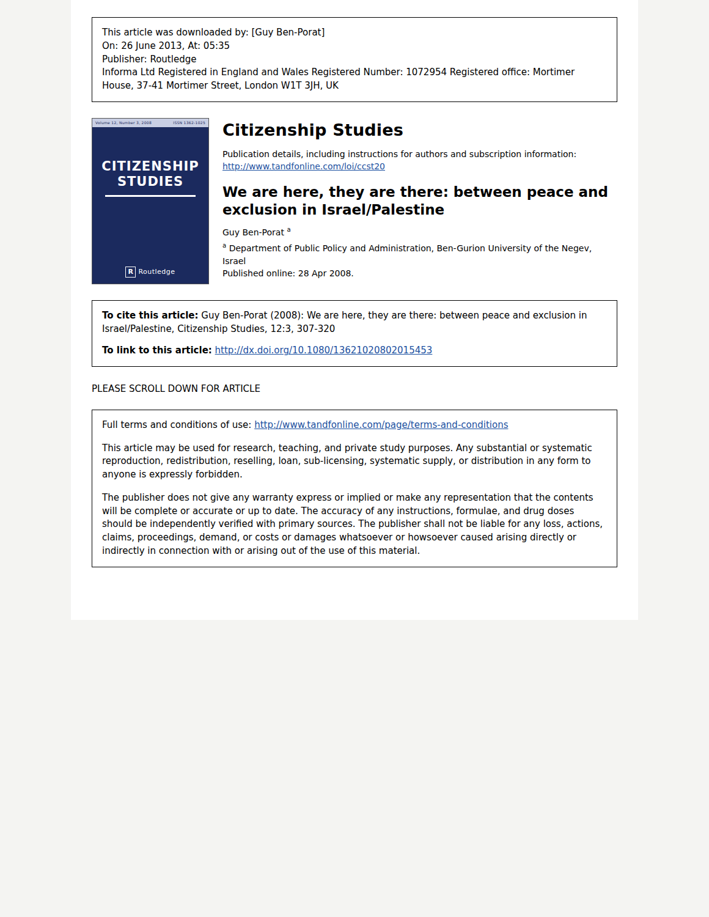This article was downloaded by: [Guy Ben-Porat]
On: 26 June 2013, At: 05:35
Publisher: Routledge
Informa Ltd Registered in England and Wales Registered Number: 1072954 Registered office: Mortimer House, 37-41 Mortimer Street, London W1T 3JH, UK
Volume 12, Number 3, 2008 ISSN 1362-1025
CITIZENSHIP
STUDIES
RRoutledge
Citizenship Studies
Publication details, including instructions for authors and subscription information:
http://www.tandfonline.com/loi/ccst20
We are here, they are there: between peace and exclusion in Israel/Palestine
Guy Ben-Porat a
a Department of Public Policy and Administration, Ben-Gurion University of the Negev, Israel
Published online: 28 Apr 2008.
To cite this article: Guy Ben-Porat (2008): We are here, they are there: between peace and exclusion in Israel/Palestine, Citizenship Studies, 12:3, 307-320
To link to this article: http://dx.doi.org/10.1080/13621020802015453
PLEASE SCROLL DOWN FOR ARTICLE
Full terms and conditions of use: http://www.tandfonline.com/page/terms-and-conditions
This article may be used for research, teaching, and private study purposes. Any substantial or systematic reproduction, redistribution, reselling, loan, sub-licensing, systematic supply, or distribution in any form to anyone is expressly forbidden.
The publisher does not give any warranty express or implied or make any representation that the contents will be complete or accurate or up to date. The accuracy of any instructions, formulae, and drug doses should be independently verified with primary sources. The publisher shall not be liable for any loss, actions, claims, proceedings, demand, or costs or damages whatsoever or howsoever caused arising directly or indirectly in connection with or arising out of the use of this material.